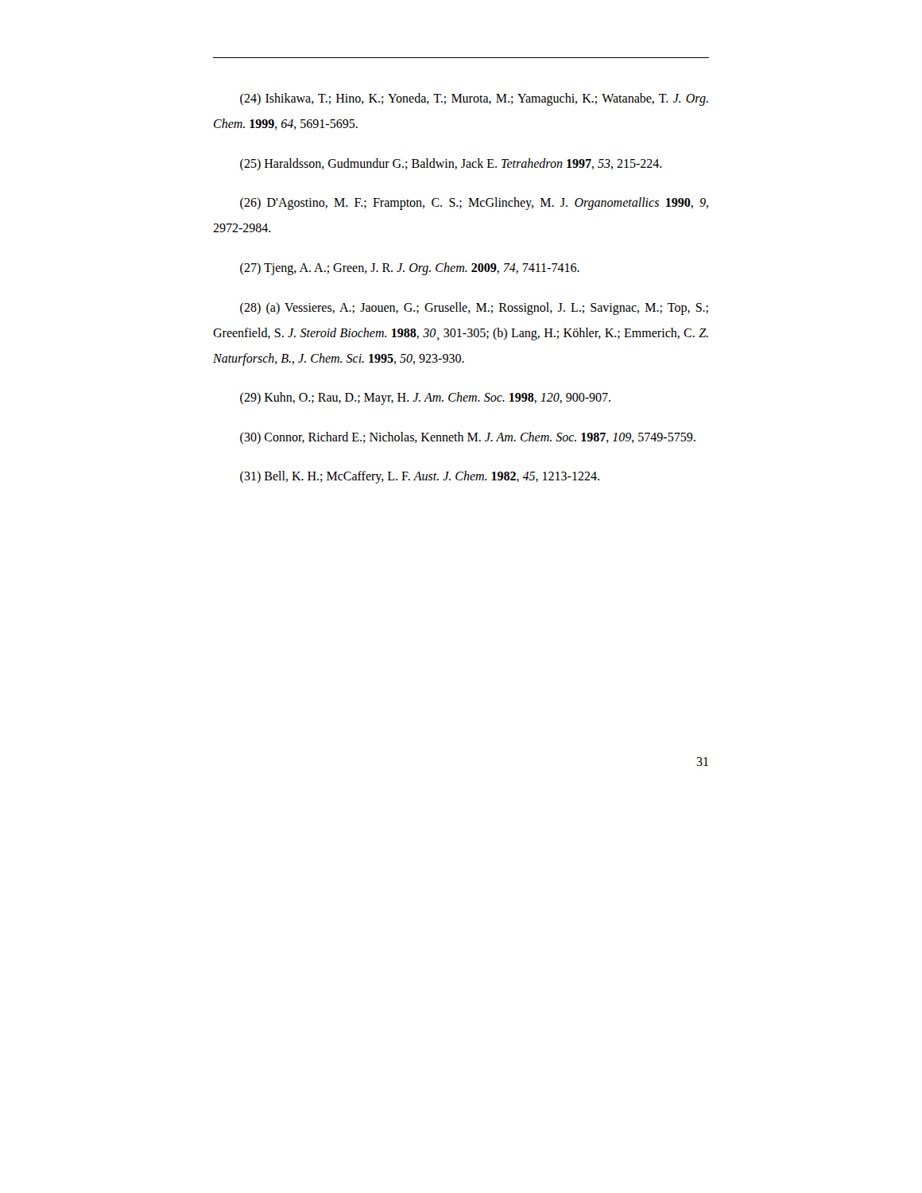(24) Ishikawa, T.; Hino, K.; Yoneda, T.; Murota, M.; Yamaguchi, K.; Watanabe, T. J. Org. Chem. 1999, 64, 5691-5695.
(25) Haraldsson, Gudmundur G.; Baldwin, Jack E. Tetrahedron 1997, 53, 215-224.
(26) D'Agostino, M. F.; Frampton, C. S.; McGlinchey, M. J. Organometallics 1990, 9, 2972-2984.
(27) Tjeng, A. A.; Green, J. R. J. Org. Chem. 2009, 74, 7411-7416.
(28) (a) Vessieres, A.; Jaouen, G.; Gruselle, M.; Rossignol, J. L.; Savignac, M.; Top, S.; Greenfield, S. J. Steroid Biochem. 1988, 30¸ 301-305; (b) Lang, H.; Köhler, K.; Emmerich, C. Z. Naturforsch, B., J. Chem. Sci. 1995, 50, 923-930.
(29) Kuhn, O.; Rau, D.; Mayr, H. J. Am. Chem. Soc. 1998, 120, 900-907.
(30) Connor, Richard E.; Nicholas, Kenneth M. J. Am. Chem. Soc. 1987, 109, 5749-5759.
(31) Bell, K. H.; McCaffery, L. F. Aust. J. Chem. 1982, 45, 1213-1224.
31